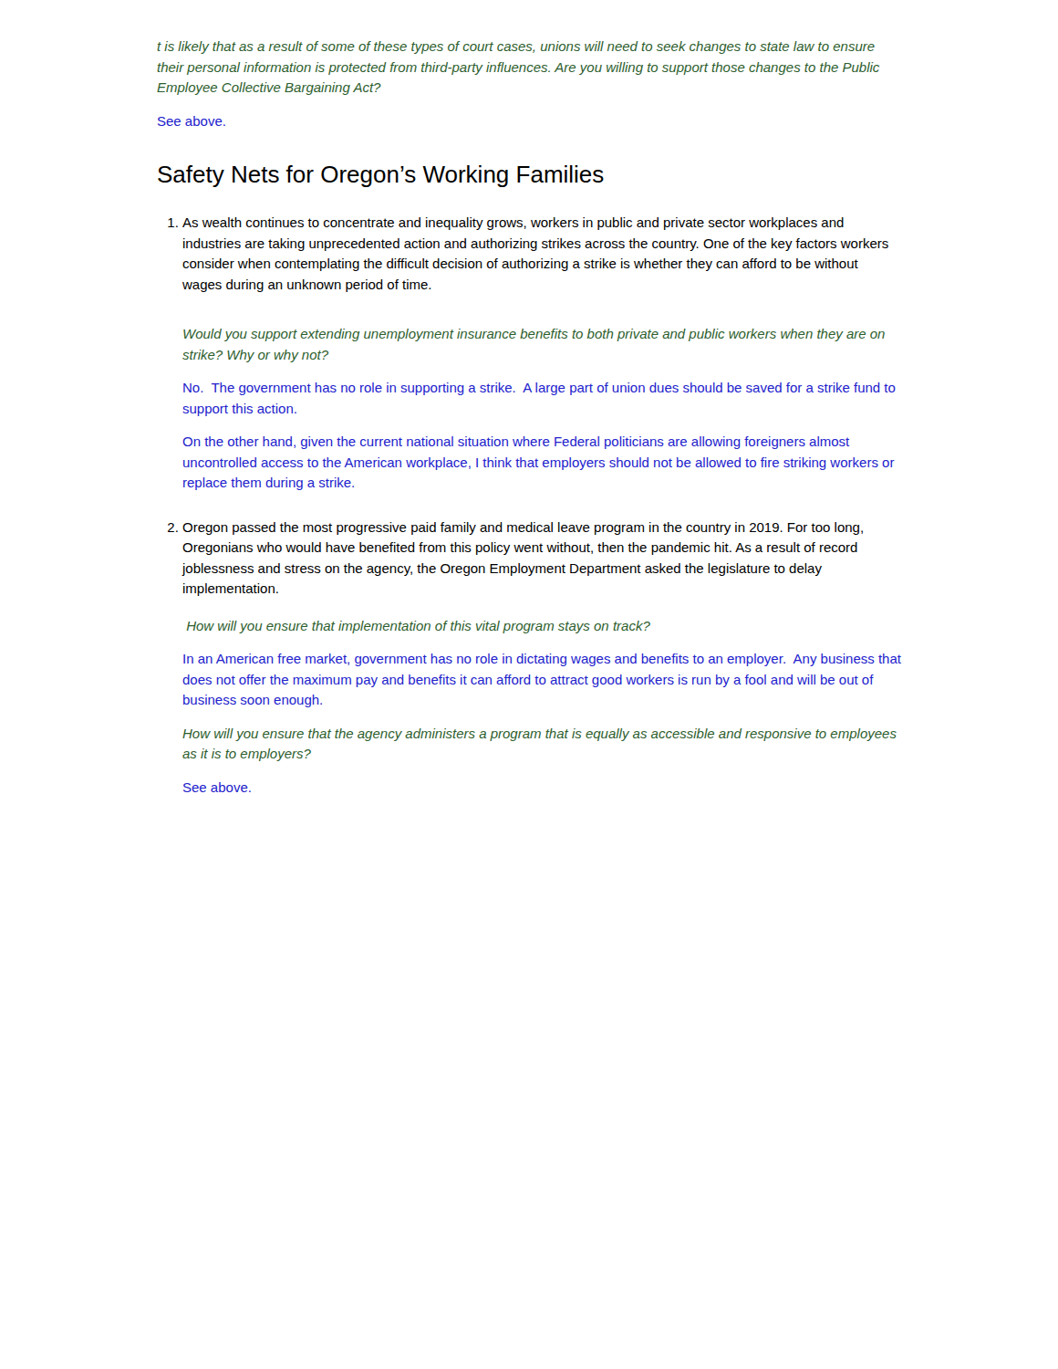t is likely that as a result of some of these types of court cases, unions will need to seek changes to state law to ensure their personal information is protected from third-party influences. Are you willing to support those changes to the Public Employee Collective Bargaining Act?
See above.
Safety Nets for Oregon’s Working Families
As wealth continues to concentrate and inequality grows, workers in public and private sector workplaces and industries are taking unprecedented action and authorizing strikes across the country. One of the key factors workers consider when contemplating the difficult decision of authorizing a strike is whether they can afford to be without wages during an unknown period of time.
Would you support extending unemployment insurance benefits to both private and public workers when they are on strike? Why or why not?
No. The government has no role in supporting a strike. A large part of union dues should be saved for a strike fund to support this action.
On the other hand, given the current national situation where Federal politicians are allowing foreigners almost uncontrolled access to the American workplace, I think that employers should not be allowed to fire striking workers or replace them during a strike.
Oregon passed the most progressive paid family and medical leave program in the country in 2019. For too long, Oregonians who would have benefited from this policy went without, then the pandemic hit. As a result of record joblessness and stress on the agency, the Oregon Employment Department asked the legislature to delay implementation.
How will you ensure that implementation of this vital program stays on track?
In an American free market, government has no role in dictating wages and benefits to an employer. Any business that does not offer the maximum pay and benefits it can afford to attract good workers is run by a fool and will be out of business soon enough.
How will you ensure that the agency administers a program that is equally as accessible and responsive to employees as it is to employers?
See above.